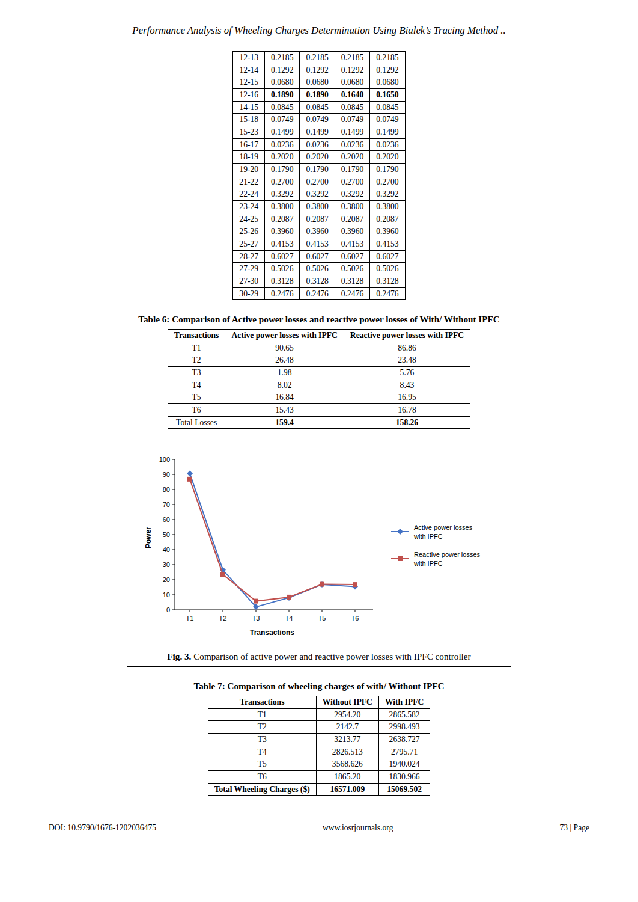Performance Analysis of Wheeling Charges Determination Using Bialek’s Tracing Method ..
| 12-13 | 0.2185 | 0.2185 | 0.2185 | 0.2185 |
| 12-14 | 0.1292 | 0.1292 | 0.1292 | 0.1292 |
| 12-15 | 0.0680 | 0.0680 | 0.0680 | 0.0680 |
| 12-16 | 0.1890 | 0.1890 | 0.1640 | 0.1650 |
| 14-15 | 0.0845 | 0.0845 | 0.0845 | 0.0845 |
| 15-18 | 0.0749 | 0.0749 | 0.0749 | 0.0749 |
| 15-23 | 0.1499 | 0.1499 | 0.1499 | 0.1499 |
| 16-17 | 0.0236 | 0.0236 | 0.0236 | 0.0236 |
| 18-19 | 0.2020 | 0.2020 | 0.2020 | 0.2020 |
| 19-20 | 0.1790 | 0.1790 | 0.1790 | 0.1790 |
| 21-22 | 0.2700 | 0.2700 | 0.2700 | 0.2700 |
| 22-24 | 0.3292 | 0.3292 | 0.3292 | 0.3292 |
| 23-24 | 0.3800 | 0.3800 | 0.3800 | 0.3800 |
| 24-25 | 0.2087 | 0.2087 | 0.2087 | 0.2087 |
| 25-26 | 0.3960 | 0.3960 | 0.3960 | 0.3960 |
| 25-27 | 0.4153 | 0.4153 | 0.4153 | 0.4153 |
| 28-27 | 0.6027 | 0.6027 | 0.6027 | 0.6027 |
| 27-29 | 0.5026 | 0.5026 | 0.5026 | 0.5026 |
| 27-30 | 0.3128 | 0.3128 | 0.3128 | 0.3128 |
| 30-29 | 0.2476 | 0.2476 | 0.2476 | 0.2476 |
Table 6: Comparison of Active power losses and reactive power losses of With/ Without IPFC
| Transactions | Active power losses with IPFC | Reactive power losses with IPFC |
| --- | --- | --- |
| T1 | 90.65 | 86.86 |
| T2 | 26.48 | 23.48 |
| T3 | 1.98 | 5.76 |
| T4 | 8.02 | 8.43 |
| T5 | 16.84 | 16.95 |
| T6 | 15.43 | 16.78 |
| Total Losses | 159.4 | 158.26 |
100 90 80 70 60 50 40 30 20 10 0 T1 T2 T3 T4 T5 T6 Power Transactions Active power losses with IPFC Reactive power losses with IPFC
Fig. 3. Comparison of active power and reactive power losses with IPFC controller
Table 7: Comparison of wheeling charges of with/ Without IPFC
| Transactions | Without IPFC | With IPFC |
| --- | --- | --- |
| T1 | 2954.20 | 2865.582 |
| T2 | 2142.7 | 2998.493 |
| T3 | 3213.77 | 2638.727 |
| T4 | 2826.513 | 2795.71 |
| T5 | 3568.626 | 1940.024 |
| T6 | 1865.20 | 1830.966 |
| Total Wheeling Charges ($) | 16571.009 | 15069.502 |
DOI: 10.9790/1676-1202036475 www.iosrjournals.org 73 | Page